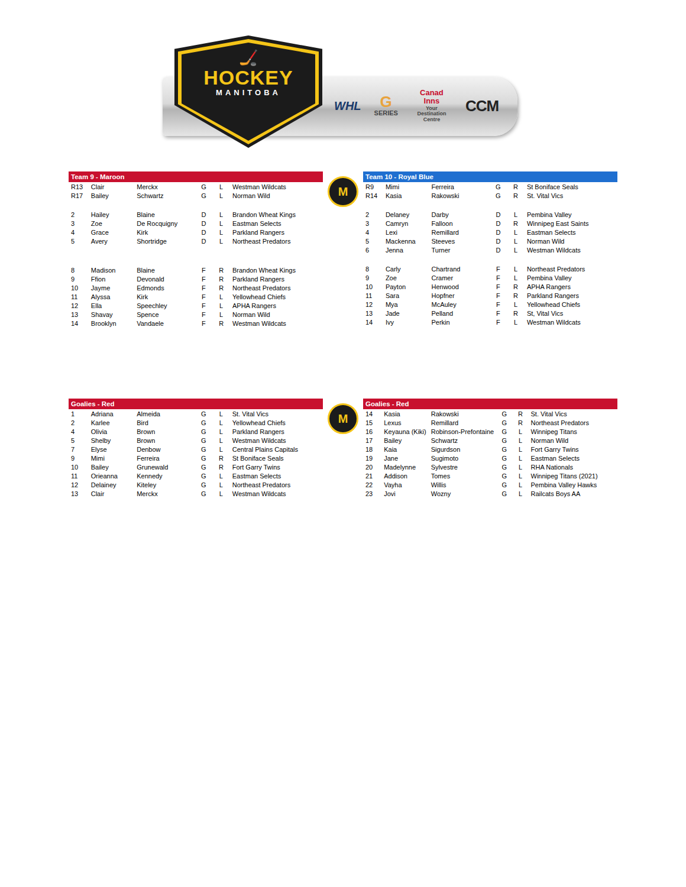WHL
GSERIES
Canad Inns Your Destination Centre
CCM
🏒
HOCKEYMANITOBA
| Team 9 - Maroon |
| --- |
| R13 | Clair | Merckx | G | L | Westman Wildcats |
| R17 | Bailey | Schwartz | G | L | Norman Wild |
| 2 | Hailey | Blaine | D | L | Brandon Wheat Kings |
| 3 | Zoe | De Rocquigny | D | L | Eastman Selects |
| 4 | Grace | Kirk | D | L | Parkland Rangers |
| 5 | Avery | Shortridge | D | L | Northeast Predators |
| 8 | Madison | Blaine | F | R | Brandon Wheat Kings |
| 9 | Ffion | Devonald | F | R | Parkland Rangers |
| 10 | Jayme | Edmonds | F | R | Northeast Predators |
| 11 | Alyssa | Kirk | F | L | Yellowhead Chiefs |
| 12 | Ella | Speechley | F | L | APHA Rangers |
| 13 | Shavay | Spence | F | L | Norman Wild |
| 14 | Brooklyn | Vandaele | F | R | Westman Wildcats |
M
| Team 10 - Royal Blue |
| --- |
| R9 | Mimi | Ferreira | G | R | St Boniface Seals |
| R14 | Kasia | Rakowski | G | R | St. Vital Vics |
| 2 | Delaney | Darby | D | L | Pembina Valley |
| 3 | Camryn | Falloon | D | R | Winnipeg East Saints |
| 4 | Lexi | Remillard | D | L | Eastman Selects |
| 5 | Mackenna | Steeves | D | L | Norman Wild |
| 6 | Jenna | Turner | D | L | Westman Wildcats |
| 8 | Carly | Chartrand | F | L | Northeast Predators |
| 9 | Zoe | Cramer | F | L | Pembina Valley |
| 10 | Payton | Henwood | F | R | APHA Rangers |
| 11 | Sara | Hopfner | F | R | Parkland Rangers |
| 12 | Mya | McAuley | F | L | Yellowhead Chiefs |
| 13 | Jade | Pelland | F | R | St, Vital Vics |
| 14 | Ivy | Perkin | F | L | Westman Wildcats |
| Goalies - Red |
| --- |
| 1 | Adriana | Almeida | G | L | St. Vital Vics |
| 2 | Karlee | Bird | G | L | Yellowhead Chiefs |
| 4 | Olivia | Brown | G | L | Parkland Rangers |
| 5 | Shelby | Brown | G | L | Westman Wildcats |
| 7 | Elyse | Denbow | G | L | Central Plains Capitals |
| 9 | Mimi | Ferreira | G | R | St Boniface Seals |
| 10 | Bailey | Grunewald | G | R | Fort Garry Twins |
| 11 | Orieanna | Kennedy | G | L | Eastman Selects |
| 12 | Delainey | Kiteley | G | L | Northeast Predators |
| 13 | Clair | Merckx | G | L | Westman Wildcats |
M
| Goalies - Red |
| --- |
| 14 | Kasia | Rakowski | G | R | St. Vital Vics |
| 15 | Lexus | Remillard | G | R | Northeast Predators |
| 16 | Keyauna (Kiki) | Robinson-Prefontaine | G | L | Winnipeg Titans |
| 17 | Bailey | Schwartz | G | L | Norman Wild |
| 18 | Kaia | Sigurdson | G | L | Fort Garry Twins |
| 19 | Jane | Sugimoto | G | L | Eastman Selects |
| 20 | Madelynne | Sylvestre | G | L | RHA Nationals |
| 21 | Addison | Tomes | G | L | Winnipeg Titans (2021) |
| 22 | Vayha | Willis | G | L | Pembina Valley Hawks |
| 23 | Jovi | Wozny | G | L | Railcats Boys AA |